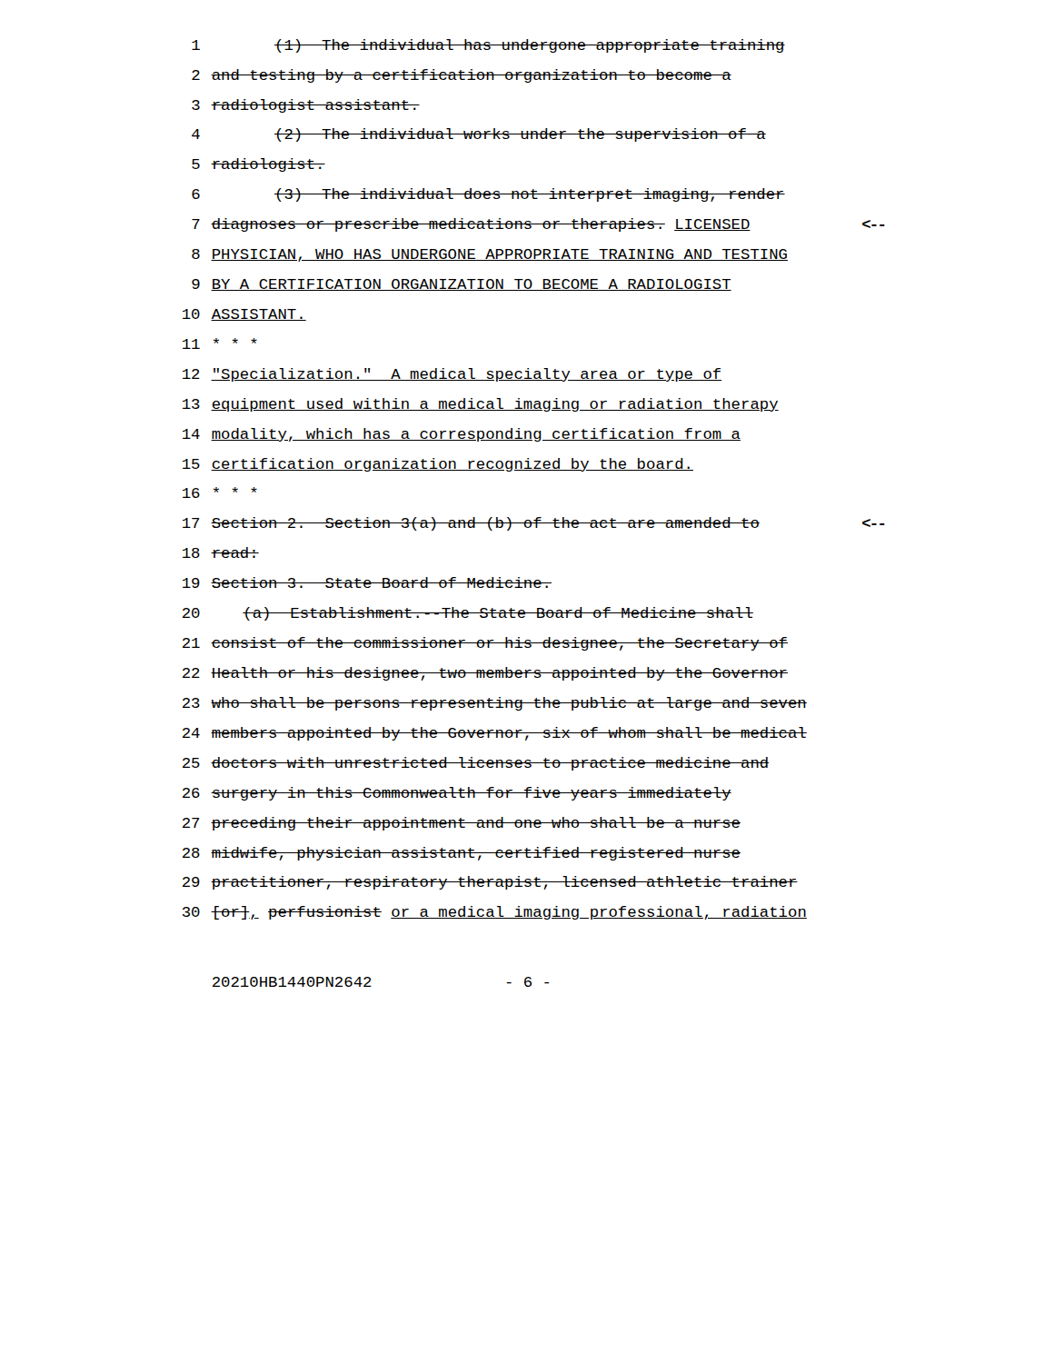1(1) The individual has undergone appropriate training
2 and testing by a certification organization to become a
3 radiologist assistant.
4(2) The individual works under the supervision of a
5 radiologist.
6(3) The individual does not interpret imaging, render
7 diagnoses or prescribe medications or therapies. LICENSED<--
8 PHYSICIAN, WHO HAS UNDERGONE APPROPRIATE TRAINING AND TESTING
9 BY A CERTIFICATION ORGANIZATION TO BECOME A RADIOLOGIST
10 ASSISTANT.
11* * *
12"Specialization." A medical specialty area or type of
13 equipment used within a medical imaging or radiation therapy
14 modality, which has a corresponding certification from a
15 certification organization recognized by the board.
16* * *
17 Section 2. Section 3(a) and (b) of the act are amended to<--
18 read:
19 Section 3. State Board of Medicine.
20(a) Establishment.--The State Board of Medicine shall
21 consist of the commissioner or his designee, the Secretary of
22 Health or his designee, two members appointed by the Governor
23 who shall be persons representing the public at large and seven
24 members appointed by the Governor, six of whom shall be medical
25 doctors with unrestricted licenses to practice medicine and
26 surgery in this Commonwealth for five years immediately
27 preceding their appointment and one who shall be a nurse
28 midwife, physician assistant, certified registered nurse
29 practitioner, respiratory therapist, licensed athletic trainer
30[or], perfusionist or a medical imaging professional, radiation
20210HB1440PN2642 - 6 -